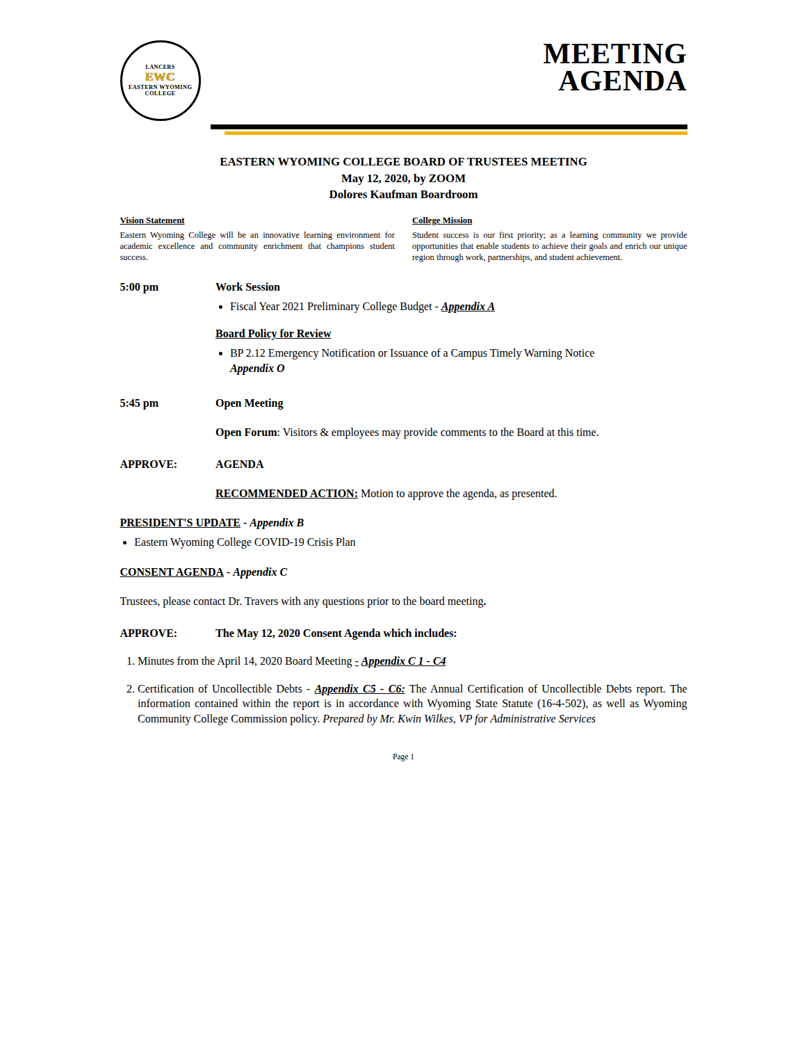LANCERS EWC EASTERN WYOMING COLLEGE
MEETING
AGENDA
EASTERN WYOMING COLLEGE BOARD OF TRUSTEES MEETING May 12, 2020, by ZOOM Dolores Kaufman Boardroom
Vision Statement
Eastern Wyoming College will be an innovative learning environment for academic excellence and community enrichment that champions student success.
College Mission
Student success is our first priority; as a learning community we provide opportunities that enable students to achieve their goals and enrich our unique region through work, partnerships, and student achievement.
5:00 pm
Work Session
Fiscal Year 2021 Preliminary College Budget - Appendix A
Board Policy for Review
BP 2.12 Emergency Notification or Issuance of a Campus Timely Warning Notice
Appendix O
5:45 pm
Open Meeting
Open Forum: Visitors & employees may provide comments to the Board at this time.
APPROVE:
AGENDA
RECOMMENDED ACTION: Motion to approve the agenda, as presented.
PRESIDENT'S UPDATE - Appendix B
Eastern Wyoming College COVID-19 Crisis Plan
CONSENT AGENDA - Appendix C
Trustees, please contact Dr. Travers with any questions prior to the board meeting.
APPROVE:
The May 12, 2020 Consent Agenda which includes:
Minutes from the April 14, 2020 Board Meeting - Appendix C 1 - C4
Certification of Uncollectible Debts - Appendix C5 - C6: The Annual Certification of Uncollectible Debts report. The information contained within the report is in accordance with Wyoming State Statute (16-4-502), as well as Wyoming Community College Commission policy. Prepared by Mr. Kwin Wilkes, VP for Administrative Services
Page 1